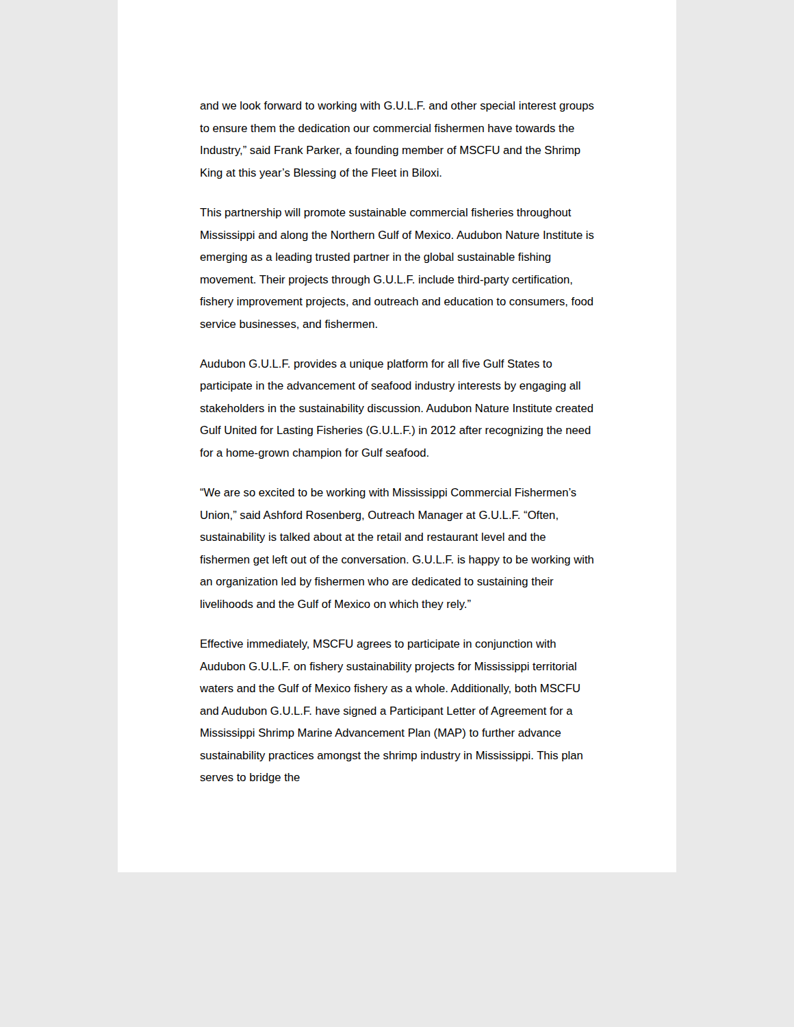and we look forward to working with G.U.L.F. and other special interest groups to ensure them the dedication our commercial fishermen have towards the Industry,” said Frank Parker, a founding member of MSCFU and the Shrimp King at this year’s Blessing of the Fleet in Biloxi.
This partnership will promote sustainable commercial fisheries throughout Mississippi and along the Northern Gulf of Mexico. Audubon Nature Institute is emerging as a leading trusted partner in the global sustainable fishing movement. Their projects through G.U.L.F. include third-party certification, fishery improvement projects, and outreach and education to consumers, food service businesses, and fishermen.
Audubon G.U.L.F. provides a unique platform for all five Gulf States to participate in the advancement of seafood industry interests by engaging all stakeholders in the sustainability discussion. Audubon Nature Institute created Gulf United for Lasting Fisheries (G.U.L.F.) in 2012 after recognizing the need for a home-grown champion for Gulf seafood.
“We are so excited to be working with Mississippi Commercial Fishermen’s Union,” said Ashford Rosenberg, Outreach Manager at G.U.L.F. “Often, sustainability is talked about at the retail and restaurant level and the fishermen get left out of the conversation. G.U.L.F. is happy to be working with an organization led by fishermen who are dedicated to sustaining their livelihoods and the Gulf of Mexico on which they rely.”
Effective immediately, MSCFU agrees to participate in conjunction with Audubon G.U.L.F. on fishery sustainability projects for Mississippi territorial waters and the Gulf of Mexico fishery as a whole. Additionally, both MSCFU and Audubon G.U.L.F. have signed a Participant Letter of Agreement for a Mississippi Shrimp Marine Advancement Plan (MAP) to further advance sustainability practices amongst the shrimp industry in Mississippi. This plan serves to bridge the